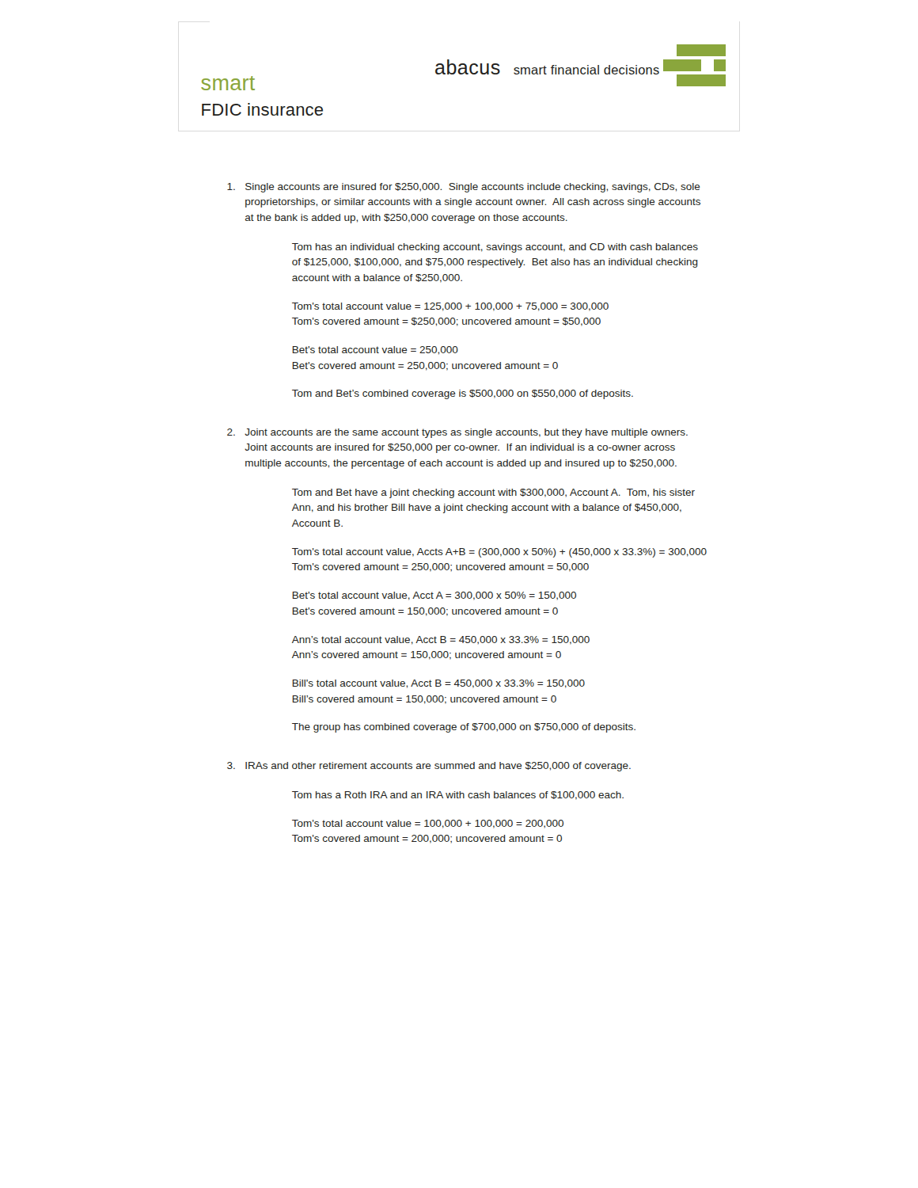abacus smart financial decisions
smart
FDIC insurance
Single accounts are insured for $250,000. Single accounts include checking, savings, CDs, sole proprietorships, or similar accounts with a single account owner. All cash across single accounts at the bank is added up, with $250,000 coverage on those accounts.
Tom has an individual checking account, savings account, and CD with cash balances of $125,000, $100,000, and $75,000 respectively. Bet also has an individual checking account with a balance of $250,000.
Tom's total account value = 125,000 + 100,000 + 75,000 = 300,000
Tom's covered amount = $250,000; uncovered amount = $50,000
Bet's total account value = 250,000
Bet's covered amount = 250,000; uncovered amount = 0
Tom and Bet’s combined coverage is $500,000 on $550,000 of deposits.
Joint accounts are the same account types as single accounts, but they have multiple owners. Joint accounts are insured for $250,000 per co-owner. If an individual is a co-owner across multiple accounts, the percentage of each account is added up and insured up to $250,000.
Tom and Bet have a joint checking account with $300,000, Account A. Tom, his sister Ann, and his brother Bill have a joint checking account with a balance of $450,000, Account B.
Tom's total account value, Accts A+B = (300,000 x 50%) + (450,000 x 33.3%) = 300,000
Tom's covered amount = 250,000; uncovered amount = 50,000
Bet's total account value, Acct A = 300,000 x 50% = 150,000
Bet's covered amount = 150,000; uncovered amount = 0
Ann’s total account value, Acct B = 450,000 x 33.3% = 150,000
Ann’s covered amount = 150,000; uncovered amount = 0
Bill's total account value, Acct B = 450,000 x 33.3% = 150,000
Bill’s covered amount = 150,000; uncovered amount = 0
The group has combined coverage of $700,000 on $750,000 of deposits.
IRAs and other retirement accounts are summed and have $250,000 of coverage.
Tom has a Roth IRA and an IRA with cash balances of $100,000 each.
Tom's total account value = 100,000 + 100,000 = 200,000
Tom's covered amount = 200,000; uncovered amount = 0